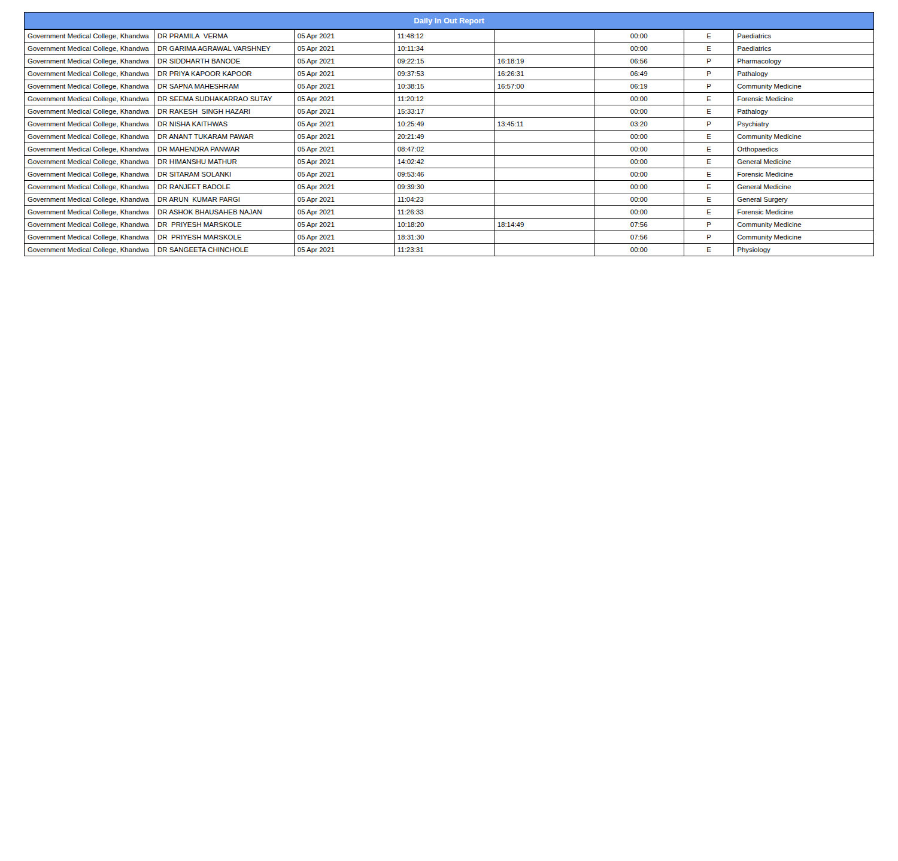Daily In Out Report
| Government Medical College, Khandwa | DR PRAMILA VERMA | 05 Apr 2021 | 11:48:12 | | 00:00 | E | Paediatrics |
| Government Medical College, Khandwa | DR GARIMA AGRAWAL VARSHNEY | 05 Apr 2021 | 10:11:34 | | 00:00 | E | Paediatrics |
| Government Medical College, Khandwa | DR SIDDHARTH BANODE | 05 Apr 2021 | 09:22:15 | 16:18:19 | 06:56 | P | Pharmacology |
| Government Medical College, Khandwa | DR PRIYA KAPOOR KAPOOR | 05 Apr 2021 | 09:37:53 | 16:26:31 | 06:49 | P | Pathalogy |
| Government Medical College, Khandwa | DR SAPNA MAHESHRAM | 05 Apr 2021 | 10:38:15 | 16:57:00 | 06:19 | P | Community Medicine |
| Government Medical College, Khandwa | DR SEEMA SUDHAKARRAO SUTAY | 05 Apr 2021 | 11:20:12 | | 00:00 | E | Forensic Medicine |
| Government Medical College, Khandwa | DR RAKESH SINGH HAZARI | 05 Apr 2021 | 15:33:17 | | 00:00 | E | Pathalogy |
| Government Medical College, Khandwa | DR NISHA KAITHWAS | 05 Apr 2021 | 10:25:49 | 13:45:11 | 03:20 | P | Psychiatry |
| Government Medical College, Khandwa | DR ANANT TUKARAM PAWAR | 05 Apr 2021 | 20:21:49 | | 00:00 | E | Community Medicine |
| Government Medical College, Khandwa | DR MAHENDRA PANWAR | 05 Apr 2021 | 08:47:02 | | 00:00 | E | Orthopaedics |
| Government Medical College, Khandwa | DR HIMANSHU MATHUR | 05 Apr 2021 | 14:02:42 | | 00:00 | E | General Medicine |
| Government Medical College, Khandwa | DR SITARAM SOLANKI | 05 Apr 2021 | 09:53:46 | | 00:00 | E | Forensic Medicine |
| Government Medical College, Khandwa | DR RANJEET BADOLE | 05 Apr 2021 | 09:39:30 | | 00:00 | E | General Medicine |
| Government Medical College, Khandwa | DR ARUN KUMAR PARGI | 05 Apr 2021 | 11:04:23 | | 00:00 | E | General Surgery |
| Government Medical College, Khandwa | DR ASHOK BHAUSAHEB NAJAN | 05 Apr 2021 | 11:26:33 | | 00:00 | E | Forensic Medicine |
| Government Medical College, Khandwa | DR PRIYESH MARSKOLE | 05 Apr 2021 | 10:18:20 | 18:14:49 | 07:56 | P | Community Medicine |
| Government Medical College, Khandwa | DR PRIYESH MARSKOLE | 05 Apr 2021 | 18:31:30 | | 07:56 | P | Community Medicine |
| Government Medical College, Khandwa | DR SANGEETA CHINCHOLE | 05 Apr 2021 | 11:23:31 | | 00:00 | E | Physiology |